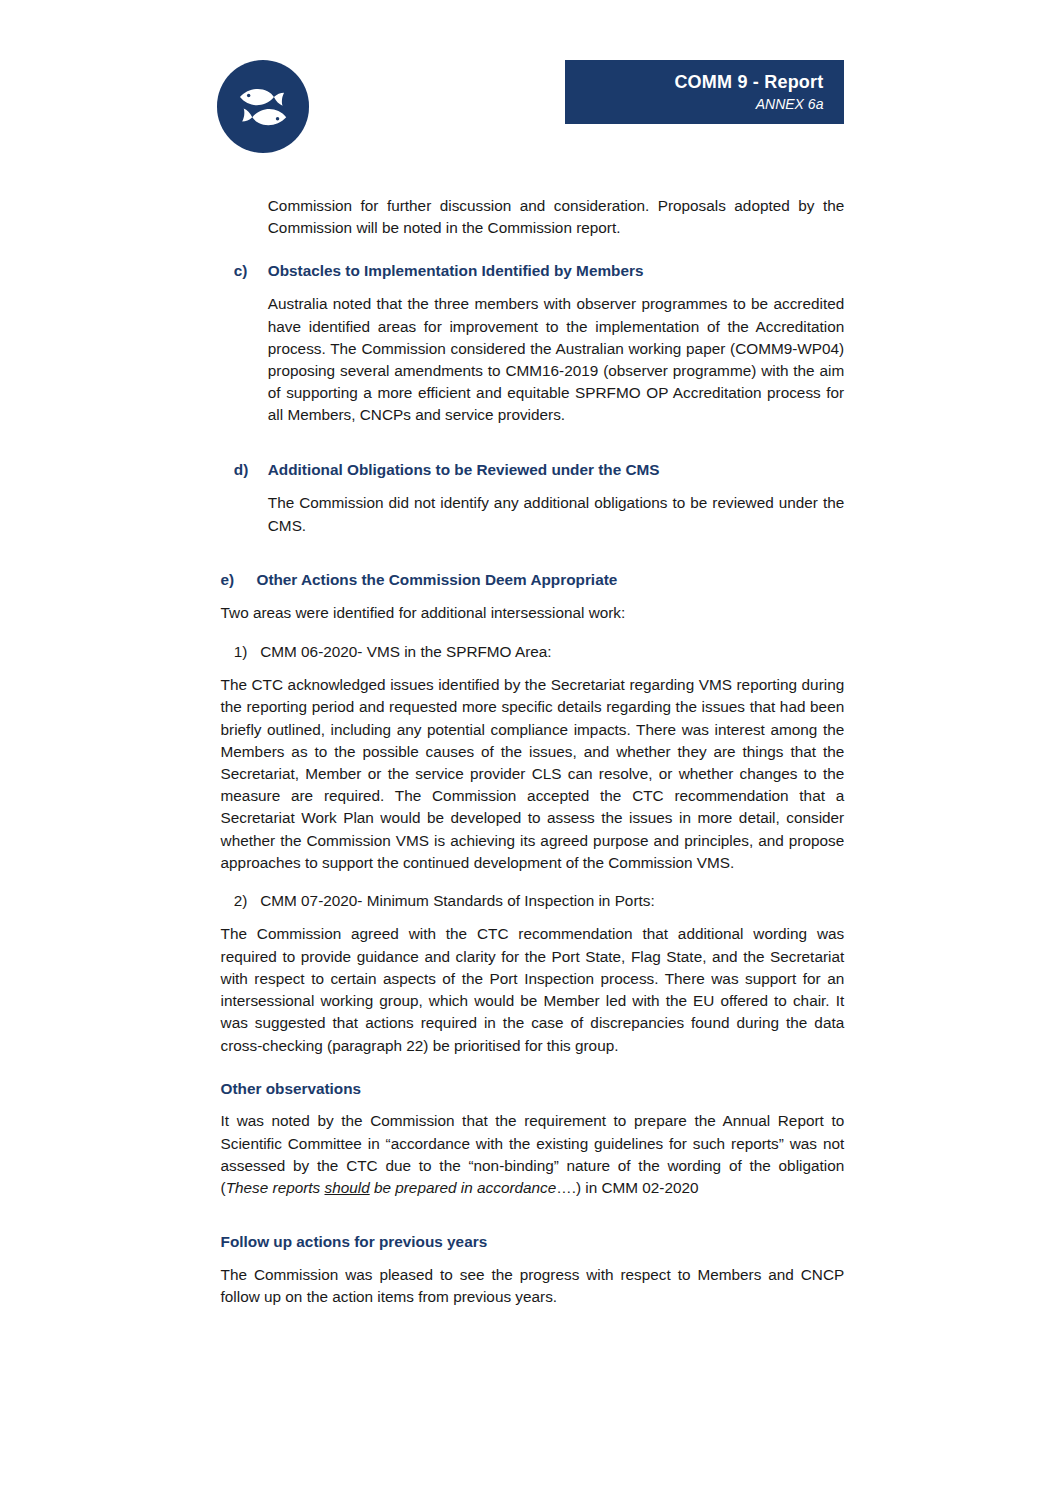COMM 9 - Report
ANNEX 6a
Commission for further discussion and consideration. Proposals adopted by the Commission will be noted in the Commission report.
c) Obstacles to Implementation Identified by Members
Australia noted that the three members with observer programmes to be accredited have identified areas for improvement to the implementation of the Accreditation process. The Commission considered the Australian working paper (COMM9-WP04) proposing several amendments to CMM16-2019 (observer programme) with the aim of supporting a more efficient and equitable SPRFMO OP Accreditation process for all Members, CNCPs and service providers.
d) Additional Obligations to be Reviewed under the CMS
The Commission did not identify any additional obligations to be reviewed under the CMS.
e) Other Actions the Commission Deem Appropriate
Two areas were identified for additional intersessional work:
1) CMM 06-2020- VMS in the SPRFMO Area:
The CTC acknowledged issues identified by the Secretariat regarding VMS reporting during the reporting period and requested more specific details regarding the issues that had been briefly outlined, including any potential compliance impacts. There was interest among the Members as to the possible causes of the issues, and whether they are things that the Secretariat, Member or the service provider CLS can resolve, or whether changes to the measure are required. The Commission accepted the CTC recommendation that a Secretariat Work Plan would be developed to assess the issues in more detail, consider whether the Commission VMS is achieving its agreed purpose and principles, and propose approaches to support the continued development of the Commission VMS.
2) CMM 07-2020- Minimum Standards of Inspection in Ports:
The Commission agreed with the CTC recommendation that additional wording was required to provide guidance and clarity for the Port State, Flag State, and the Secretariat with respect to certain aspects of the Port Inspection process. There was support for an intersessional working group, which would be Member led with the EU offered to chair. It was suggested that actions required in the case of discrepancies found during the data cross-checking (paragraph 22) be prioritised for this group.
Other observations
It was noted by the Commission that the requirement to prepare the Annual Report to Scientific Committee in “accordance with the existing guidelines for such reports” was not assessed by the CTC due to the “non-binding” nature of the wording of the obligation (These reports should be prepared in accordance….) in CMM 02-2020
Follow up actions for previous years
The Commission was pleased to see the progress with respect to Members and CNCP follow up on the action items from previous years.